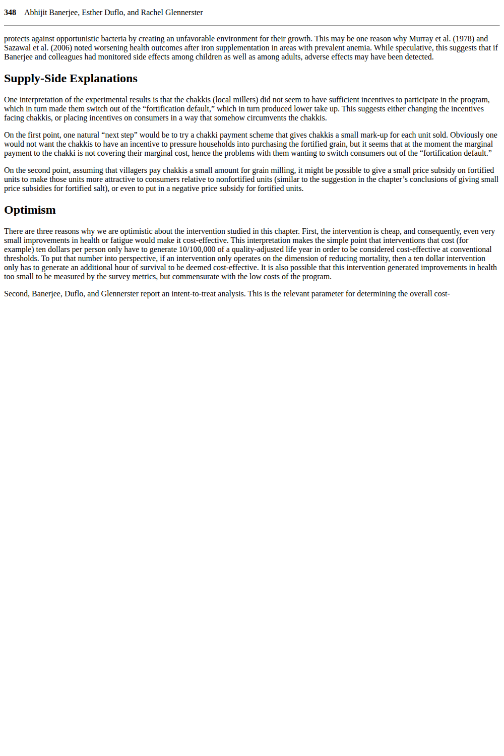348 Abhijit Banerjee, Esther Duflo, and Rachel Glennerster
protects against opportunistic bacteria by creating an unfavorable environment for their growth. This may be one reason why Murray et al. (1978) and Sazawal et al. (2006) noted worsening health outcomes after iron supplementation in areas with prevalent anemia. While speculative, this suggests that if Banerjee and colleagues had monitored side effects among children as well as among adults, adverse effects may have been detected.
Supply-Side Explanations
One interpretation of the experimental results is that the chakkis (local millers) did not seem to have sufficient incentives to participate in the program, which in turn made them switch out of the “fortification default,” which in turn produced lower take up. This suggests either changing the incentives facing chakkis, or placing incentives on consumers in a way that somehow circumvents the chakkis.
On the first point, one natural “next step” would be to try a chakki payment scheme that gives chakkis a small mark-up for each unit sold. Obviously one would not want the chakkis to have an incentive to pressure households into purchasing the fortified grain, but it seems that at the moment the marginal payment to the chakki is not covering their marginal cost, hence the problems with them wanting to switch consumers out of the “fortification default.”
On the second point, assuming that villagers pay chakkis a small amount for grain milling, it might be possible to give a small price subsidy on fortified units to make those units more attractive to consumers relative to nonfortified units (similar to the suggestion in the chapter’s conclusions of giving small price subsidies for fortified salt), or even to put in a negative price subsidy for fortified units.
Optimism
There are three reasons why we are optimistic about the intervention studied in this chapter. First, the intervention is cheap, and consequently, even very small improvements in health or fatigue would make it cost-effective. This interpretation makes the simple point that interventions that cost (for example) ten dollars per person only have to generate 10/100,000 of a quality-adjusted life year in order to be considered cost-effective at conventional thresholds. To put that number into perspective, if an intervention only operates on the dimension of reducing mortality, then a ten dollar intervention only has to generate an additional hour of survival to be deemed cost-effective. It is also possible that this intervention generated improvements in health too small to be measured by the survey metrics, but commensurate with the low costs of the program.
Second, Banerjee, Duflo, and Glennerster report an intent-to-treat analysis. This is the relevant parameter for determining the overall cost-